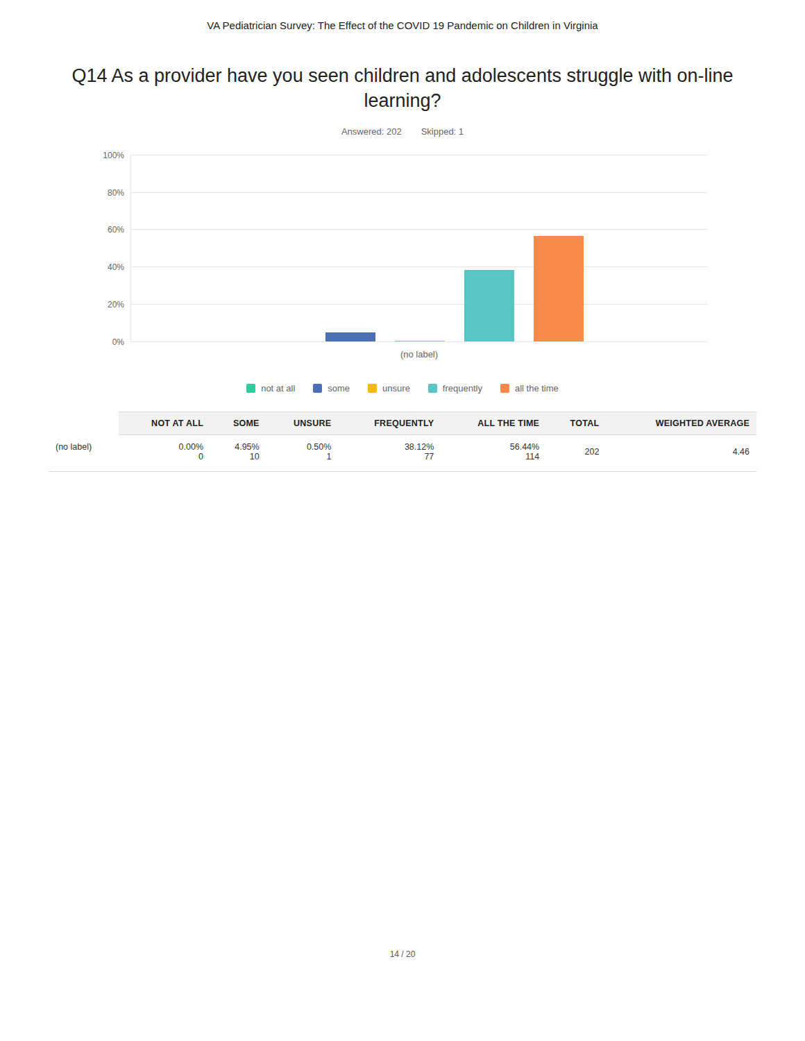VA Pediatrician Survey: The Effect of the COVID 19 Pandemic on Children in Virginia
Q14 As a provider have you seen children and adolescents struggle with on-line learning?
Answered: 202 Skipped: 1
100%
80%
60%
40%
20%
0%
(no label)
not at all some unsure frequently all the time
| | NOT AT ALL | SOME | UNSURE | FREQUENTLY | ALL THE TIME | TOTAL | WEIGHTED AVERAGE |
| --- | --- | --- | --- | --- | --- | --- | --- |
| (no label) | 0.00% 0 | 4.95% 10 | 0.50% 1 | 38.12% 77 | 56.44% 114 | 202 | 4.46 |
14 / 20